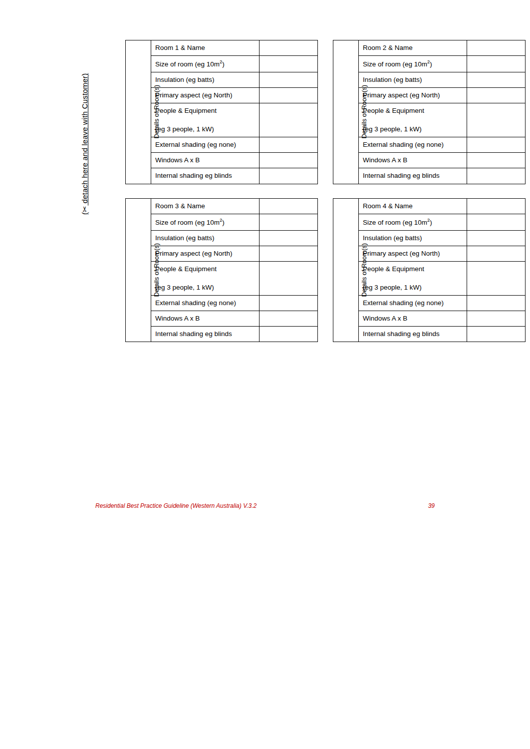(✂ detach here and leave with Customer)
| Details of Room(s) | Room 1 & Name | |
| Size of room (eg 10m 2 ) | |
| Insulation (eg batts) | |
| Primary aspect (eg North) | |
| People & Equipment (eg 3 people, 1 kW) | |
| External shading (eg none) | |
| Windows A x B | |
| Internal shading eg blinds | |
| Details of Room(s) | Room 2 & Name | |
| Size of room (eg 10m 2 ) | |
| Insulation (eg batts) | |
| Primary aspect (eg North) | |
| People & Equipment (eg 3 people, 1 kW) | |
| External shading (eg none) | |
| Windows A x B | |
| Internal shading eg blinds | |
| Details of Room(s) | Room 3 & Name | |
| Size of room (eg 10m 2 ) | |
| Insulation (eg batts) | |
| Primary aspect (eg North) | |
| People & Equipment (eg 3 people, 1 kW) | |
| External shading (eg none) | |
| Windows A x B | |
| Internal shading eg blinds | |
| Details of Room(s) | Room 4 & Name | |
| Size of room (eg 10m 2 ) | |
| Insulation (eg batts) | |
| Primary aspect (eg North) | |
| People & Equipment (eg 3 people, 1 kW) | |
| External shading (eg none) | |
| Windows A x B | |
| Internal shading eg blinds | |
Residential Best Practice Guideline (Western Australia) V.3.2 39